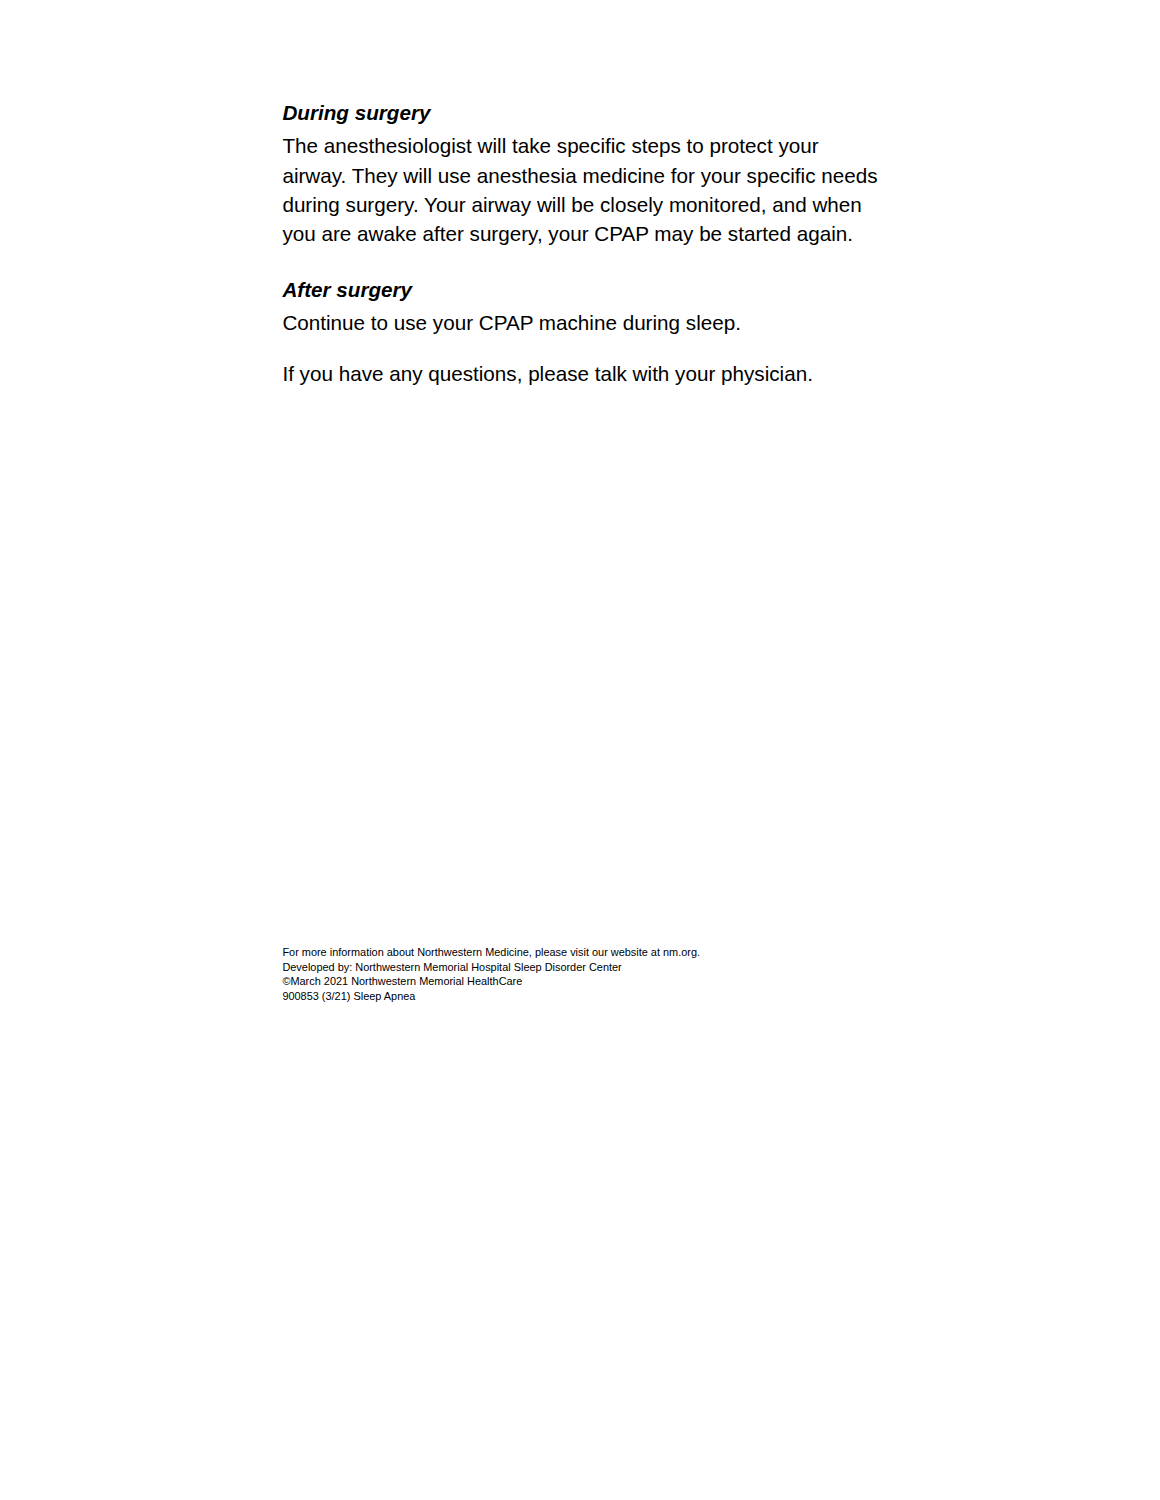During surgery
The anesthesiologist will take specific steps to protect your airway. They will use anesthesia medicine for your specific needs during surgery. Your airway will be closely monitored, and when you are awake after surgery, your CPAP may be started again.
After surgery
Continue to use your CPAP machine during sleep.
If you have any questions, please talk with your physician.
For more information about Northwestern Medicine, please visit our website at nm.org.
Developed by: Northwestern Memorial Hospital Sleep Disorder Center
©March 2021 Northwestern Memorial HealthCare
900853 (3/21) Sleep Apnea